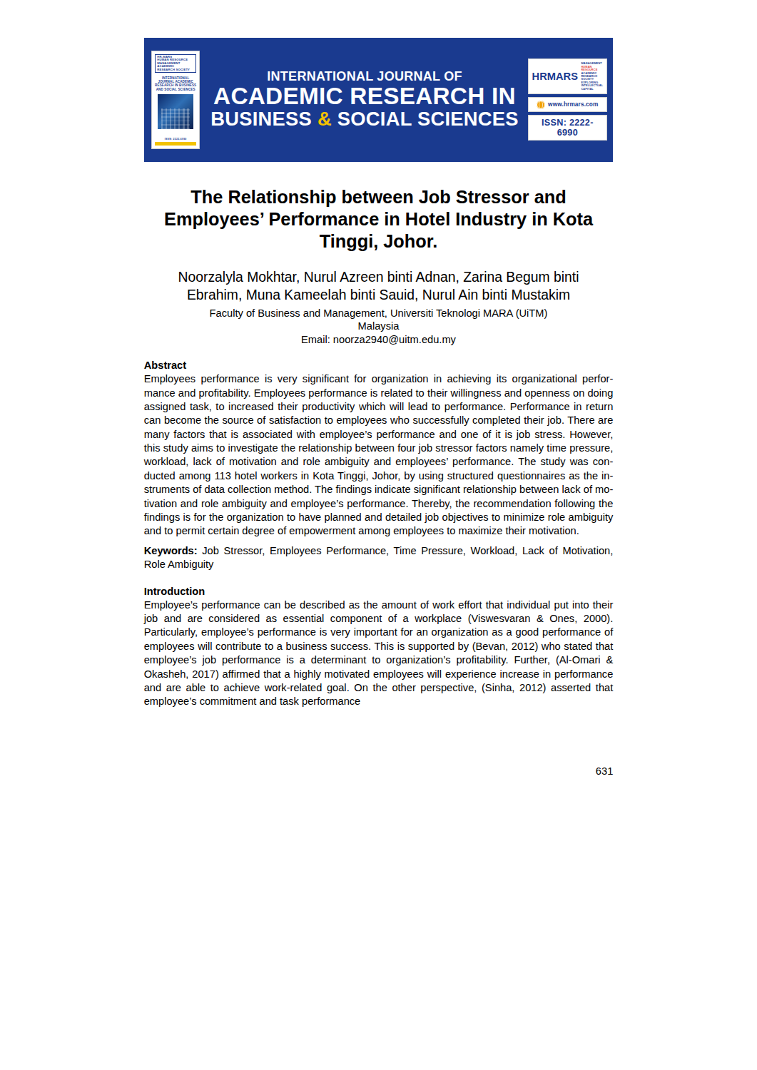HR-MARS
HUMAN RESOURCE
MANAGEMENT ACADEMIC
RESEARCH SOCIETY
INTERNATIONAL
JOURNAL ACADEMIC
RESEARCH IN BUSINESS
AND SOCIAL SCIENCES
ISSN: 2222-6990
INTERNATIONAL JOURNAL OF
ACADEMIC RESEARCH IN
BUSINESS & SOCIAL SCIENCES
HR MARS
MANAGEMENT
HUMAN RESOURCE
ACADEMIC
RESEARCH
SOCIETY
EXPLORING INTELLECTUAL CAPITAL
www.hrmars.com
ISSN: 2222-6990
The Relationship between Job Stressor and Employees’ Performance in Hotel Industry in Kota Tinggi, Johor.
Noorzalyla Mokhtar, Nurul Azreen binti Adnan, Zarina Begum binti Ebrahim, Muna Kameelah binti Sauid, Nurul Ain binti Mustakim
Faculty of Business and Management, Universiti Teknologi MARA (UiTM)
Malaysia
Email: noorza2940@uitm.edu.my
Abstract
Employees performance is very significant for organization in achieving its organizational performance and profitability. Employees performance is related to their willingness and openness on doing assigned task, to increased their productivity which will lead to performance. Performance in return can become the source of satisfaction to employees who successfully completed their job. There are many factors that is associated with employee’s performance and one of it is job stress. However, this study aims to investigate the relationship between four job stressor factors namely time pressure, workload, lack of motivation and role ambiguity and employees’ performance. The study was conducted among 113 hotel workers in Kota Tinggi, Johor, by using structured questionnaires as the instruments of data collection method. The findings indicate significant relationship between lack of motivation and role ambiguity and employee’s performance. Thereby, the recommendation following the findings is for the organization to have planned and detailed job objectives to minimize role ambiguity and to permit certain degree of empowerment among employees to maximize their motivation.
Keywords: Job Stressor, Employees Performance, Time Pressure, Workload, Lack of Motivation, Role Ambiguity
Introduction
Employee’s performance can be described as the amount of work effort that individual put into their job and are considered as essential component of a workplace (Viswesvaran & Ones, 2000). Particularly, employee’s performance is very important for an organization as a good performance of employees will contribute to a business success. This is supported by (Bevan, 2012) who stated that employee’s job performance is a determinant to organization’s profitability. Further, (Al-Omari & Okasheh, 2017) affirmed that a highly motivated employees will experience increase in performance and are able to achieve work-related goal. On the other perspective, (Sinha, 2012) asserted that employee’s commitment and task performance
631